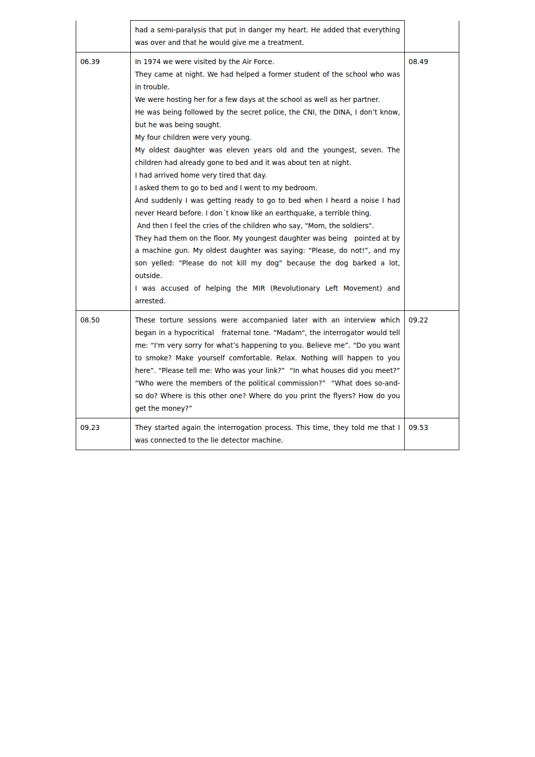| | had a semi-paralysis that put in danger my heart. He added that everything was over and that he would give me a treatment. | |
| 06.39 | In 1974 we were visited by the Air Force. They came at night. We had helped a former student of the school who was in trouble. We were hosting her for a few days at the school as well as her partner. He was being followed by the secret police, the CNI, the DINA, I don’t know, but he was being sought. My four children were very young. My oldest daughter was eleven years old and the youngest, seven. The children had already gone to bed and it was about ten at night. I had arrived home very tired that day. I asked them to go to bed and I went to my bedroom. And suddenly I was getting ready to go to bed when I heard a noise I had never Heard before. I don´t know like an earthquake, a terrible thing. And then I feel the cries of the children who say, "Mom, the soldiers". They had them on the floor. My youngest daughter was being pointed at by a machine gun. My oldest daughter was saying: “Please, do not!”, and my son yelled: “Please do not kill my dog” because the dog barked a lot, outside. I was accused of helping the MIR (Revolutionary Left Movement) and arrested. | 08.49 |
| 08.50 | These torture sessions were accompanied later with an interview which began in a hypocritical fraternal tone. "Madam", the interrogator would tell me: “I'm very sorry for what’s happening to you. Believe me”. “Do you want to smoke? Make yourself comfortable. Relax. Nothing will happen to you here”. “Please tell me: Who was your link?” “In what houses did you meet?” “Who were the members of the political commission?” “What does so-and- so do? Where is this other one? Where do you print the flyers? How do you get the money?” | 09.22 |
| 09.23 | They started again the interrogation process. This time, they told me that I was connected to the lie detector machine. | 09.53 |